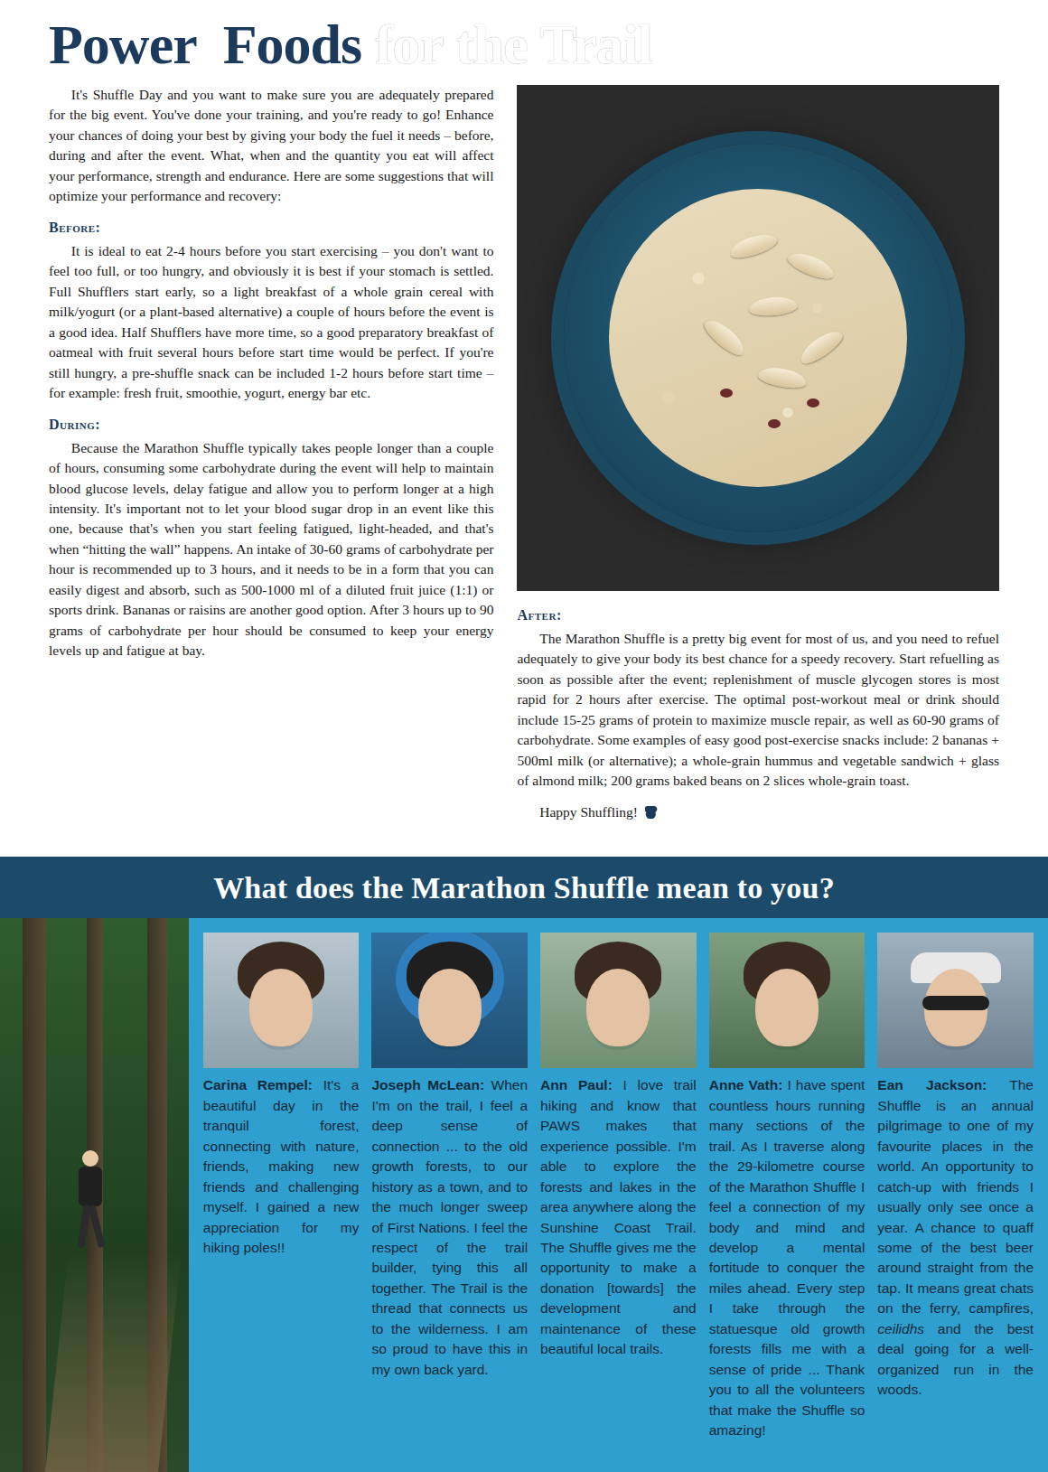Power Foods for the Trail
It's Shuffle Day and you want to make sure you are adequately prepared for the big event. You've done your training, and you're ready to go! Enhance your chances of doing your best by giving your body the fuel it needs – before, during and after the event. What, when and the quantity you eat will affect your performance, strength and endurance. Here are some suggestions that will optimize your performance and recovery:
Before:
It is ideal to eat 2-4 hours before you start exercising – you don't want to feel too full, or too hungry, and obviously it is best if your stomach is settled. Full Shufflers start early, so a light breakfast of a whole grain cereal with milk/yogurt (or a plant-based alternative) a couple of hours before the event is a good idea. Half Shufflers have more time, so a good preparatory breakfast of oatmeal with fruit several hours before start time would be perfect. If you're still hungry, a pre-shuffle snack can be included 1-2 hours before start time –for example: fresh fruit, smoothie, yogurt, energy bar etc.
During:
Because the Marathon Shuffle typically takes people longer than a couple of hours, consuming some carbohydrate during the event will help to maintain blood glucose levels, delay fatigue and allow you to perform longer at a high intensity. It's important not to let your blood sugar drop in an event like this one, because that's when you start feeling fatigued, light-headed, and that's when “hitting the wall” happens. An intake of 30-60 grams of carbohydrate per hour is recommended up to 3 hours, and it needs to be in a form that you can easily digest and absorb, such as 500-1000 ml of a diluted fruit juice (1:1) or sports drink. Bananas or raisins are another good option. After 3 hours up to 90 grams of carbohydrate per hour should be consumed to keep your energy levels up and fatigue at bay.
After:
The Marathon Shuffle is a pretty big event for most of us, and you need to refuel adequately to give your body its best chance for a speedy recovery. Start refuelling as soon as possible after the event; replenishment of muscle glycogen stores is most rapid for 2 hours after exercise. The optimal post-workout meal or drink should include 15-25 grams of protein to maximize muscle repair, as well as 60-90 grams of carbohydrate. Some examples of easy good post-exercise snacks include: 2 bananas + 500ml milk (or alternative); a whole-grain hummus and vegetable sandwich + glass of almond milk; 200 grams baked beans on 2 slices whole-grain toast.
Happy Shuffling!
What does the Marathon Shuffle mean to you?
Carina Rempel: It's a beautiful day in the tranquil forest, connecting with nature, friends, making new friends and challenging myself. I gained a new appreciation for my hiking poles!!
Joseph McLean: When I'm on the trail, I feel a deep sense of connection ... to the old growth forests, to our history as a town, and to the much longer sweep of First Nations. I feel the respect of the trail builder, tying this all together. The Trail is the thread that connects us to the wilderness. I am so proud to have this in my own back yard.
Ann Paul: I love trail hiking and know that PAWS makes that experience possible. I'm able to explore the forests and lakes in the area anywhere along the Sunshine Coast Trail. The Shuffle gives me the opportunity to make a donation [towards] the development and maintenance of these beautiful local trails.
Anne Vath: I have spent countless hours running many sections of the trail. As I traverse along the 29-kilometre course of the Marathon Shuffle I feel a connection of my body and mind and develop a mental fortitude to conquer the miles ahead. Every step I take through the statuesque old growth forests fills me with a sense of pride ... Thank you to all the volunteers that make the Shuffle so amazing!
Ean Jackson: The Shuffle is an annual pilgrimage to one of my favourite places in the world. An opportunity to catch-up with friends I usually only see once a year. A chance to quaff some of the best beer around straight from the tap. It means great chats on the ferry, campfires, ceilidhs and the best deal going for a well-organized run in the woods.